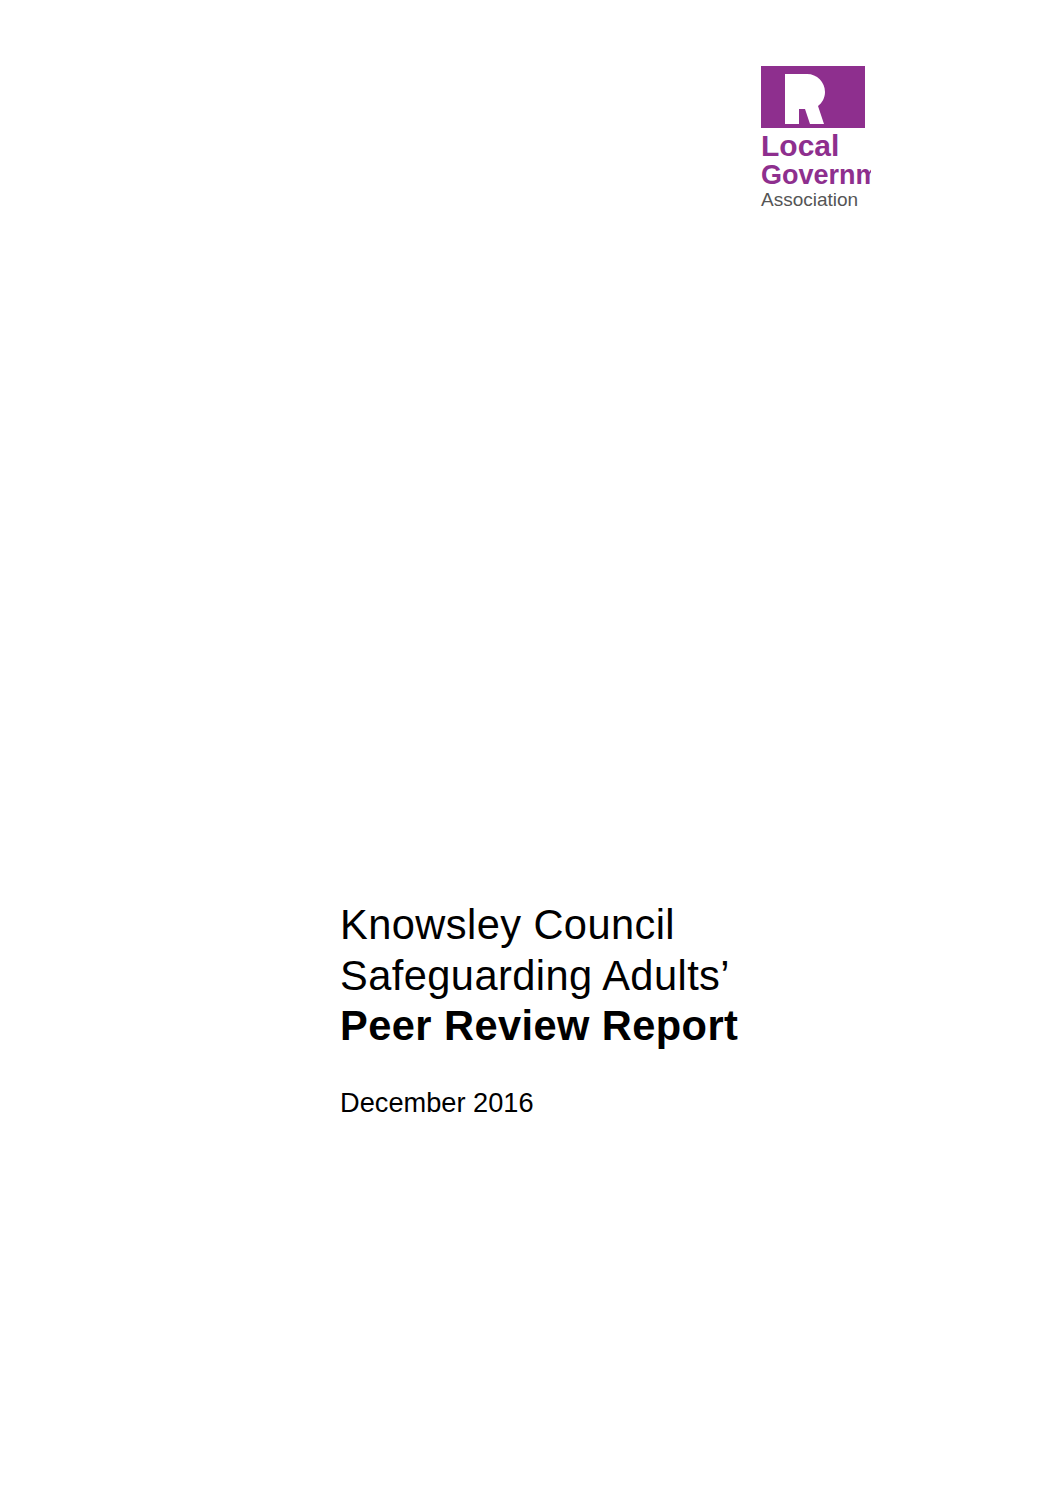Local Government Association
Knowsley Council
Safeguarding Adults’
Peer Review Report
December 2016